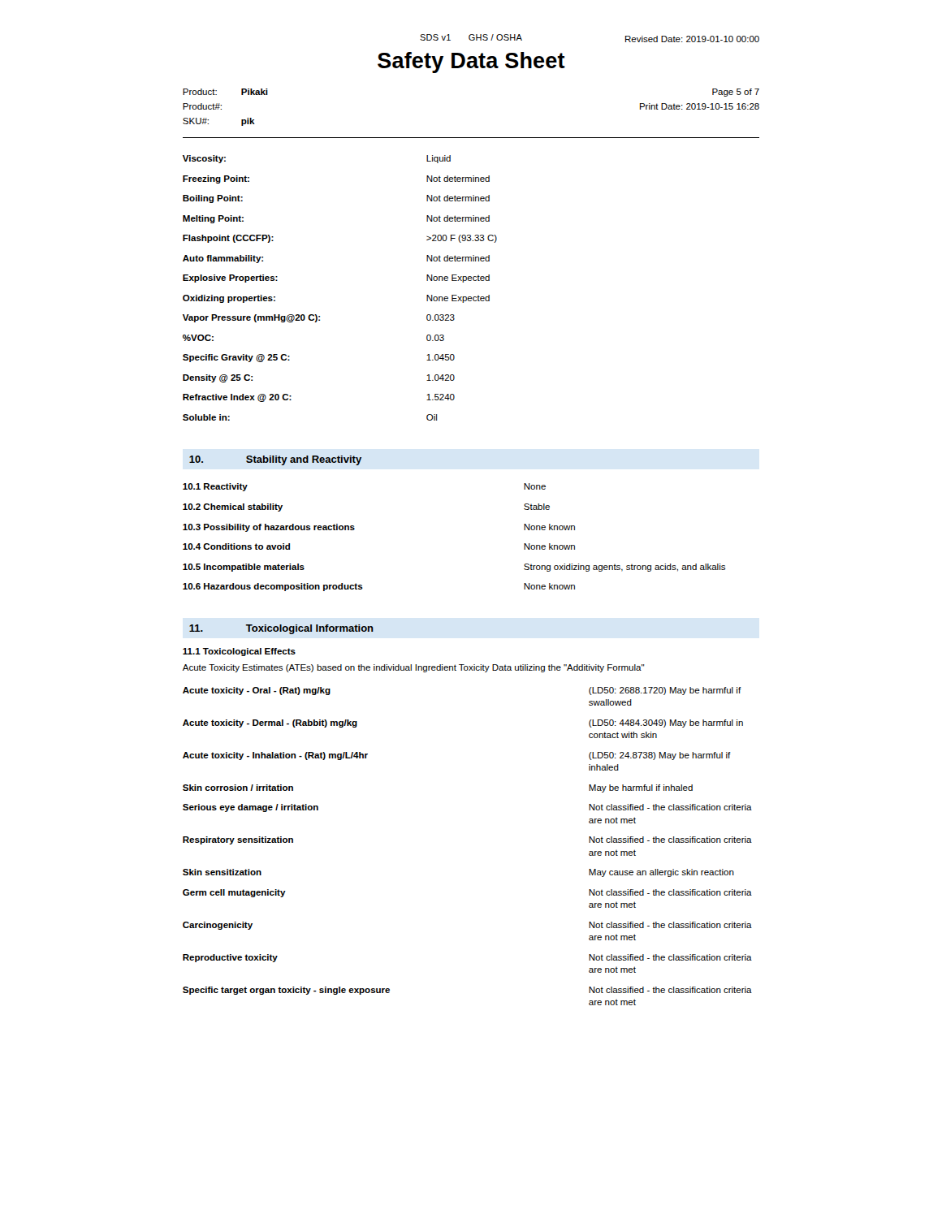SDS v1 GHS / OSHA
Revised Date: 2019-01-10 00:00
Safety Data Sheet
Product: Pikaki
Product#:
SKU#: pik
Page 5 of 7
Print Date: 2019-10-15 16:28
| Viscosity: | Liquid |
| Freezing Point: | Not determined |
| Boiling Point: | Not determined |
| Melting Point: | Not determined |
| Flashpoint (CCCFP): | >200 F (93.33 C) |
| Auto flammability: | Not determined |
| Explosive Properties: | None Expected |
| Oxidizing properties: | None Expected |
| Vapor Pressure (mmHg@20 C): | 0.0323 |
| %VOC: | 0.03 |
| Specific Gravity @ 25 C: | 1.0450 |
| Density @ 25 C: | 1.0420 |
| Refractive Index @ 20 C: | 1.5240 |
| Soluble in: | Oil |
10. Stability and Reactivity
| 10.1 Reactivity | None |
| 10.2 Chemical stability | Stable |
| 10.3 Possibility of hazardous reactions | None known |
| 10.4 Conditions to avoid | None known |
| 10.5 Incompatible materials | Strong oxidizing agents, strong acids, and alkalis |
| 10.6 Hazardous decomposition products | None known |
11. Toxicological Information
11.1 Toxicological Effects
Acute Toxicity Estimates (ATEs) based on the individual Ingredient Toxicity Data utilizing the "Additivity Formula"
| Acute toxicity - Oral - (Rat) mg/kg | (LD50: 2688.1720) May be harmful if swallowed |
| Acute toxicity - Dermal - (Rabbit) mg/kg | (LD50: 4484.3049) May be harmful in contact with skin |
| Acute toxicity - Inhalation - (Rat) mg/L/4hr | (LD50: 24.8738) May be harmful if inhaled |
| Skin corrosion / irritation | May be harmful if inhaled |
| Serious eye damage / irritation | Not classified - the classification criteria are not met |
| Respiratory sensitization | Not classified - the classification criteria are not met |
| Skin sensitization | May cause an allergic skin reaction |
| Germ cell mutagenicity | Not classified - the classification criteria are not met |
| Carcinogenicity | Not classified - the classification criteria are not met |
| Reproductive toxicity | Not classified - the classification criteria are not met |
| Specific target organ toxicity - single exposure | Not classified - the classification criteria are not met |